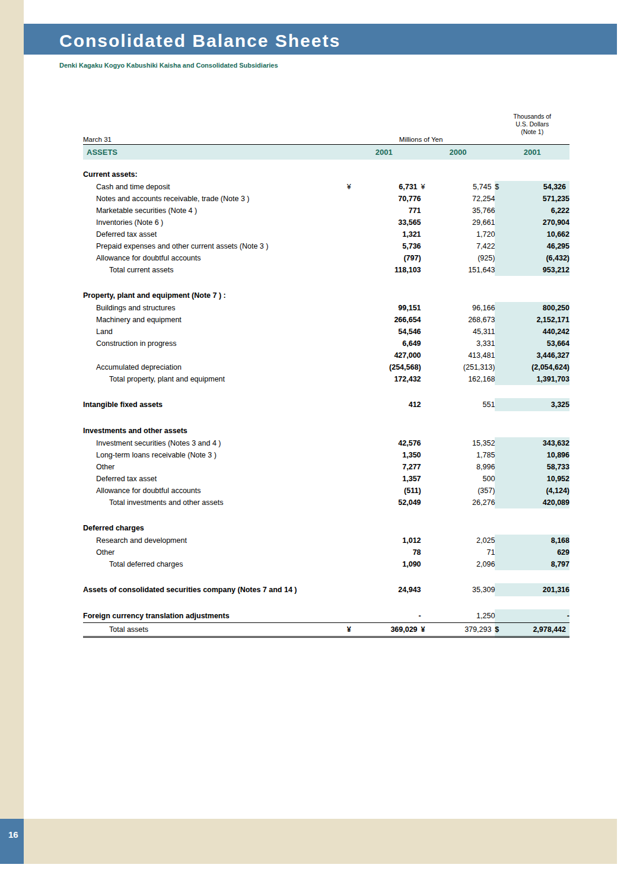16
Consolidated Balance Sheets
Denki Kagaku Kogyo Kabushiki Kaisha and Consolidated Subsidiaries
| | | | Thousands of U.S. Dollars (Note 1) |
| March 31 | Millions of Yen | |
| ASSETS | 2001 | 2000 | 2001 |
| Current assets: | | | |
| Cash and time deposit | ¥ 6,731 | ¥ 5,745 | $ 54,326 |
| Notes and accounts receivable, trade (Note 3 ) | 70,776 | 72,254 | 571,235 |
| Marketable securities (Note 4 ) | 771 | 35,766 | 6,222 |
| Inventories (Note 6 ) | 33,565 | 29,661 | 270,904 |
| Deferred tax asset | 1,321 | 1,720 | 10,662 |
| Prepaid expenses and other current assets (Note 3 ) | 5,736 | 7,422 | 46,295 |
| Allowance for doubtful accounts | (797) | (925) | (6,432) |
| Total current assets | 118,103 | 151,643 | 953,212 |
| Property, plant and equipment (Note 7 ) : | | | |
| Buildings and structures | 99,151 | 96,166 | 800,250 |
| Machinery and equipment | 266,654 | 268,673 | 2,152,171 |
| Land | 54,546 | 45,311 | 440,242 |
| Construction in progress | 6,649 | 3,331 | 53,664 |
| | 427,000 | 413,481 | 3,446,327 |
| Accumulated depreciation | (254,568) | (251,313) | (2,054,624) |
| Total property, plant and equipment | 172,432 | 162,168 | 1,391,703 |
| Intangible fixed assets | 412 | 551 | 3,325 |
| Investments and other assets | | | |
| Investment securities (Notes 3 and 4 ) | 42,576 | 15,352 | 343,632 |
| Long-term loans receivable (Note 3 ) | 1,350 | 1,785 | 10,896 |
| Other | 7,277 | 8,996 | 58,733 |
| Deferred tax asset | 1,357 | 500 | 10,952 |
| Allowance for doubtful accounts | (511) | (357) | (4,124) |
| Total investments and other assets | 52,049 | 26,276 | 420,089 |
| Deferred charges | | | |
| Research and development | 1,012 | 2,025 | 8,168 |
| Other | 78 | 71 | 629 |
| Total deferred charges | 1,090 | 2,096 | 8,797 |
| Assets of consolidated securities company (Notes 7 and 14 ) | 24,943 | 35,309 | 201,316 |
| Foreign currency translation adjustments | - | 1,250 | - |
| Total assets | ¥ 369,029 | ¥ 379,293 | $ 2,978,442 |